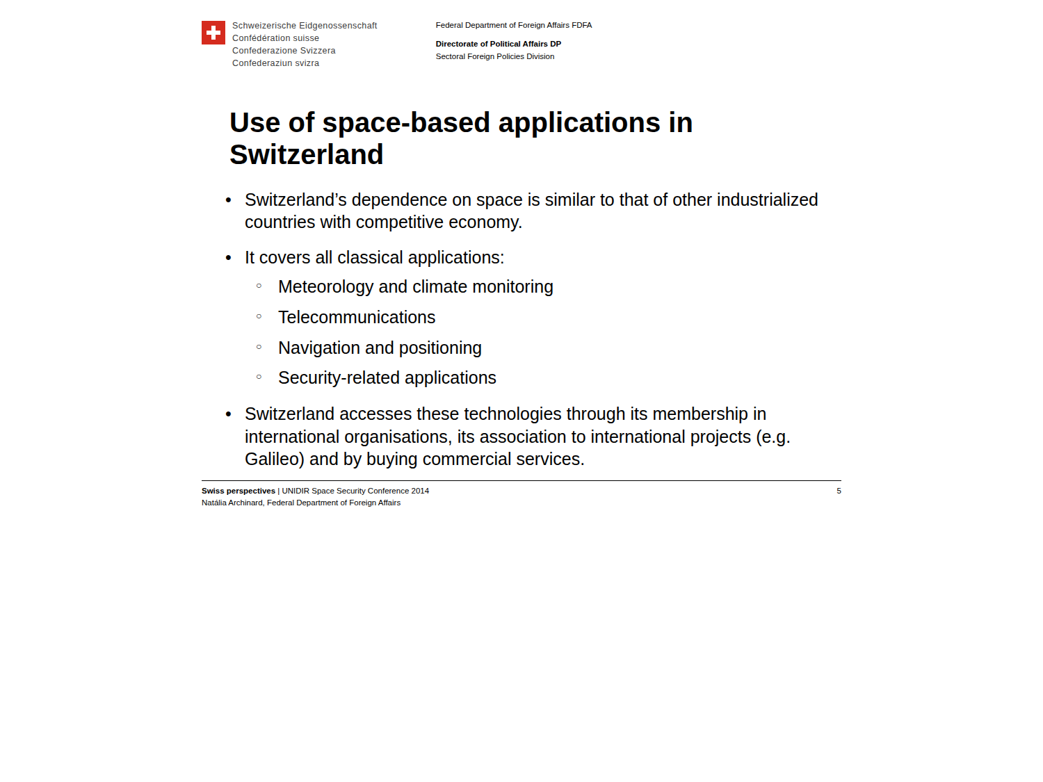Schweizerische Eidgenossenschaft
Confédération suisse
Confederazione Svizzera
Confederaziun svizra
Federal Department of Foreign Affairs FDFA
Directorate of Political Affairs DP
Sectoral Foreign Policies Division
Use of space-based applications in Switzerland
Switzerland’s dependence on space is similar to that of other industrialized countries with competitive economy.
It covers all classical applications:
Meteorology and climate monitoring
Telecommunications
Navigation and positioning
Security-related applications
Switzerland accesses these technologies through its membership in international organisations, its association to international projects (e.g. Galileo) and by buying commercial services.
Swiss perspectives | UNIDIR Space Security Conference 2014
Natália Archinard, Federal Department of Foreign Affairs
5